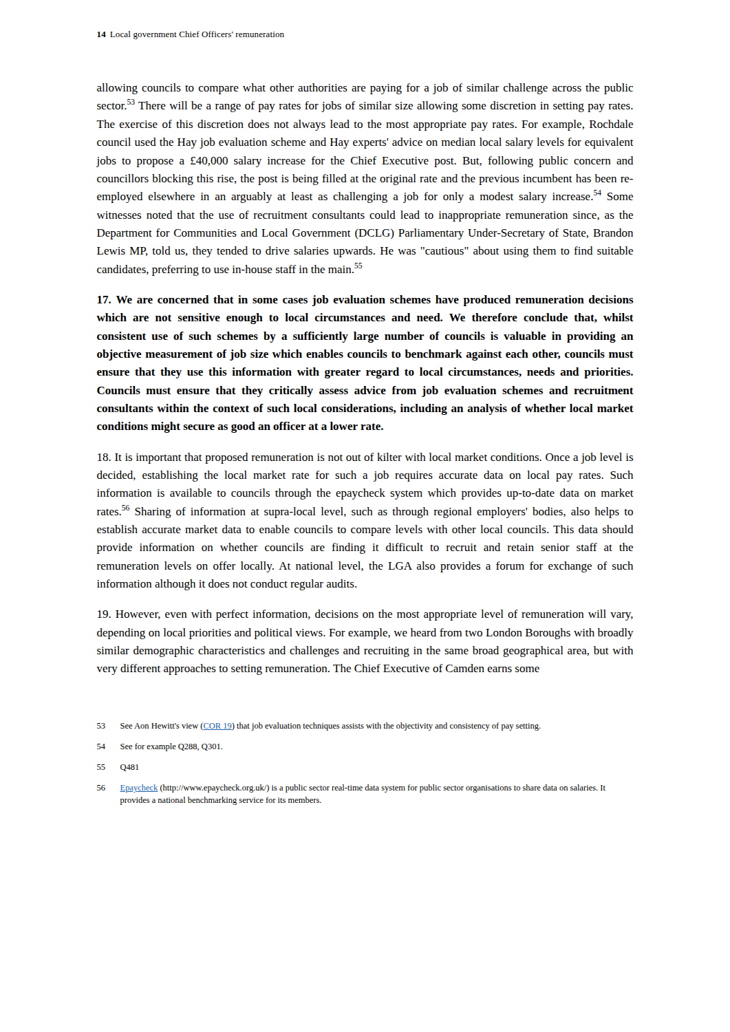14 Local government Chief Officers' remuneration
allowing councils to compare what other authorities are paying for a job of similar challenge across the public sector.53 There will be a range of pay rates for jobs of similar size allowing some discretion in setting pay rates. The exercise of this discretion does not always lead to the most appropriate pay rates. For example, Rochdale council used the Hay job evaluation scheme and Hay experts' advice on median local salary levels for equivalent jobs to propose a £40,000 salary increase for the Chief Executive post. But, following public concern and councillors blocking this rise, the post is being filled at the original rate and the previous incumbent has been re-employed elsewhere in an arguably at least as challenging a job for only a modest salary increase.54 Some witnesses noted that the use of recruitment consultants could lead to inappropriate remuneration since, as the Department for Communities and Local Government (DCLG) Parliamentary Under-Secretary of State, Brandon Lewis MP, told us, they tended to drive salaries upwards. He was "cautious" about using them to find suitable candidates, preferring to use in-house staff in the main.55
17. We are concerned that in some cases job evaluation schemes have produced remuneration decisions which are not sensitive enough to local circumstances and need. We therefore conclude that, whilst consistent use of such schemes by a sufficiently large number of councils is valuable in providing an objective measurement of job size which enables councils to benchmark against each other, councils must ensure that they use this information with greater regard to local circumstances, needs and priorities. Councils must ensure that they critically assess advice from job evaluation schemes and recruitment consultants within the context of such local considerations, including an analysis of whether local market conditions might secure as good an officer at a lower rate.
18. It is important that proposed remuneration is not out of kilter with local market conditions. Once a job level is decided, establishing the local market rate for such a job requires accurate data on local pay rates. Such information is available to councils through the epaycheck system which provides up-to-date data on market rates.56 Sharing of information at supra-local level, such as through regional employers' bodies, also helps to establish accurate market data to enable councils to compare levels with other local councils. This data should provide information on whether councils are finding it difficult to recruit and retain senior staff at the remuneration levels on offer locally. At national level, the LGA also provides a forum for exchange of such information although it does not conduct regular audits.
19. However, even with perfect information, decisions on the most appropriate level of remuneration will vary, depending on local priorities and political views. For example, we heard from two London Boroughs with broadly similar demographic characteristics and challenges and recruiting in the same broad geographical area, but with very different approaches to setting remuneration. The Chief Executive of Camden earns some
53 See Aon Hewitt's view (COR 19) that job evaluation techniques assists with the objectivity and consistency of pay setting.
54 See for example Q288, Q301.
55 Q481
56 Epaycheck (http://www.epaycheck.org.uk/) is a public sector real-time data system for public sector organisations to share data on salaries. It provides a national benchmarking service for its members.